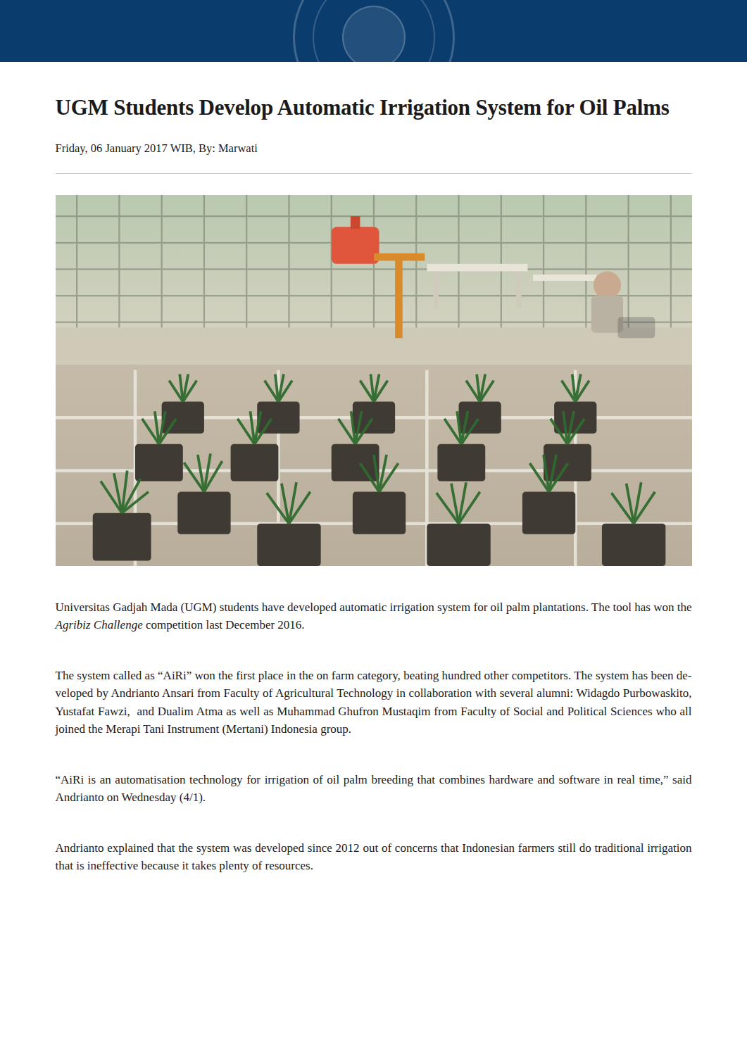UGM Students Develop Automatic Irrigation System for Oil Palms
Friday, 06 January 2017 WIB, By: Marwati
Universitas Gadjah Mada (UGM) students have developed automatic irrigation system for oil palm plantations. The tool has won the Agribiz Challenge competition last December 2016.
The system called as “AiRi” won the first place in the on farm category, beating hundred other competitors. The system has been developed by Andrianto Ansari from Faculty of Agricultural Technology in collaboration with several alumni: Widagdo Purbowaskito, Yustafat Fawzi, and Dualim Atma as well as Muhammad Ghufron Mustaqim from Faculty of Social and Political Sciences who all joined the Merapi Tani Instrument (Mertani) Indonesia group.
“AiRi is an automatisation technology for irrigation of oil palm breeding that combines hardware and software in real time,” said Andrianto on Wednesday (4/1).
Andrianto explained that the system was developed since 2012 out of concerns that Indonesian farmers still do traditional irrigation that is ineffective because it takes plenty of resources.